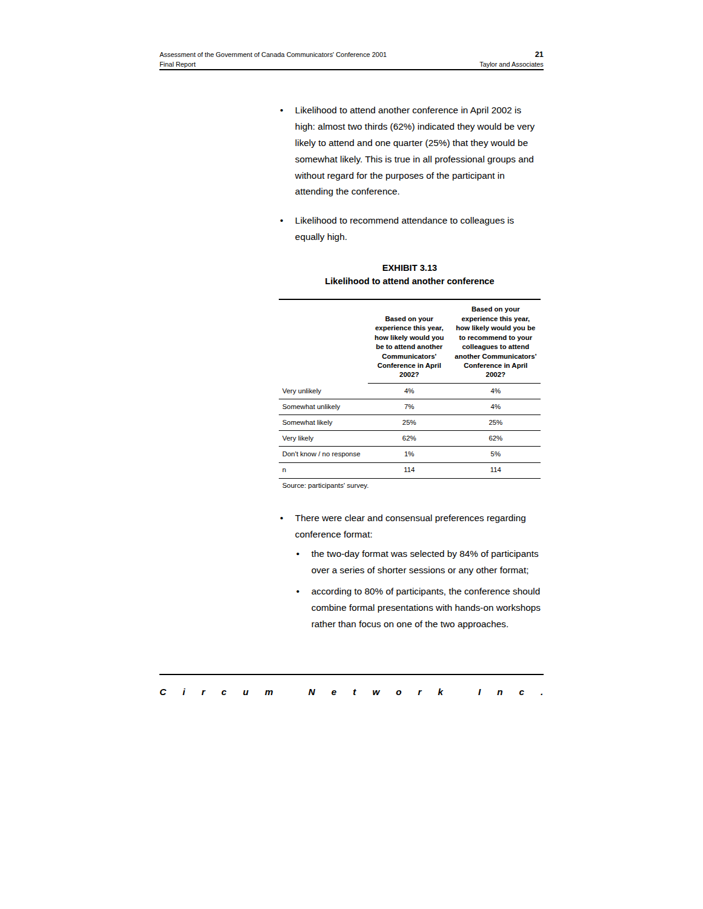Assessment of the Government of Canada Communicators' Conference 2001
21
Final Report
Taylor and Associates
Likelihood to attend another conference in April 2002 is high: almost two thirds (62%) indicated they would be very likely to attend and one quarter (25%) that they would be somewhat likely. This is true in all professional groups and without regard for the purposes of the participant in attending the conference.
Likelihood to recommend attendance to colleagues is equally high.
EXHIBIT 3.13
Likelihood to attend another conference
| | Based on your experience this year, how likely would you be to attend another Communicators' Conference in April 2002? | Based on your experience this year, how likely would you be to recommend to your colleagues to attend another Communicators' Conference in April 2002? |
| --- | --- | --- |
| Very unlikely | 4% | 4% |
| Somewhat unlikely | 7% | 4% |
| Somewhat likely | 25% | 25% |
| Very likely | 62% | 62% |
| Don't know / no response | 1% | 5% |
| n | 114 | 114 |
| Source: participants' survey. |
There were clear and consensual preferences regarding conference format:
the two-day format was selected by 84% of participants over a series of shorter sessions or any other format;
according to 80% of participants, the conference should combine formal presentations with hands-on workshops rather than focus on one of the two approaches.
Circum Network Inc.